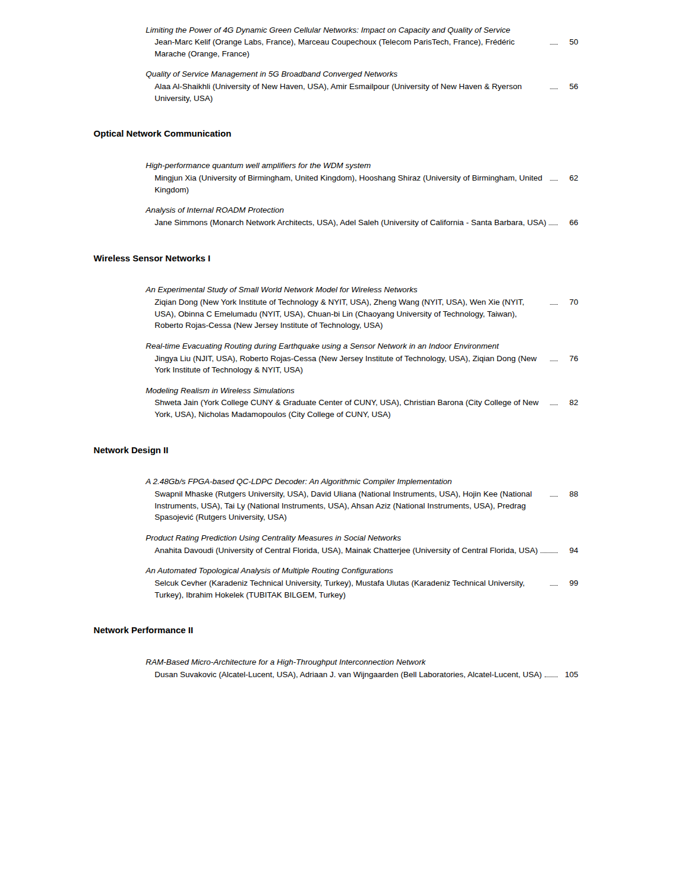Limiting the Power of 4G Dynamic Green Cellular Networks: Impact on Capacity and Quality of Service
Jean-Marc Kelif (Orange Labs, France), Marceau Coupechoux (Telecom ParisTech, France), Frédéric Marache (Orange, France) 50
Quality of Service Management in 5G Broadband Converged Networks
Alaa Al-Shaikhli (University of New Haven, USA), Amir Esmailpour (University of New Haven & Ryerson University, USA) 56
Optical Network Communication
High-performance quantum well amplifiers for the WDM system
Mingjun Xia (University of Birmingham, United Kingdom), Hooshang Shiraz (University of Birmingham, United Kingdom) 62
Analysis of Internal ROADM Protection
Jane Simmons (Monarch Network Architects, USA), Adel Saleh (University of California - Santa Barbara, USA) 66
Wireless Sensor Networks I
An Experimental Study of Small World Network Model for Wireless Networks
Ziqian Dong (New York Institute of Technology & NYIT, USA), Zheng Wang (NYIT, USA), Wen Xie (NYIT, USA), Obinna C Emelumadu (NYIT, USA), Chuan-bi Lin (Chaoyang University of Technology, Taiwan), Roberto Rojas-Cessa (New Jersey Institute of Technology, USA) 70
Real-time Evacuating Routing during Earthquake using a Sensor Network in an Indoor Environment
Jingya Liu (NJIT, USA), Roberto Rojas-Cessa (New Jersey Institute of Technology, USA), Ziqian Dong (New York Institute of Technology & NYIT, USA) 76
Modeling Realism in Wireless Simulations
Shweta Jain (York College CUNY & Graduate Center of CUNY, USA), Christian Barona (City College of New York, USA), Nicholas Madamopoulos (City College of CUNY, USA) 82
Network Design II
A 2.48Gb/s FPGA-based QC-LDPC Decoder: An Algorithmic Compiler Implementation
Swapnil Mhaske (Rutgers University, USA), David Uliana (National Instruments, USA), Hojin Kee (National Instruments, USA), Tai Ly (National Instruments, USA), Ahsan Aziz (National Instruments, USA), Predrag Spasojević (Rutgers University, USA) 88
Product Rating Prediction Using Centrality Measures in Social Networks
Anahita Davoudi (University of Central Florida, USA), Mainak Chatterjee (University of Central Florida, USA) 94
An Automated Topological Analysis of Multiple Routing Configurations
Selcuk Cevher (Karadeniz Technical University, Turkey), Mustafa Ulutas (Karadeniz Technical University, Turkey), Ibrahim Hokelek (TUBITAK BILGEM, Turkey) 99
Network Performance II
RAM-Based Micro-Architecture for a High-Throughput Interconnection Network
Dusan Suvakovic (Alcatel-Lucent, USA), Adriaan J. van Wijngaarden (Bell Laboratories, Alcatel-Lucent, USA) 105